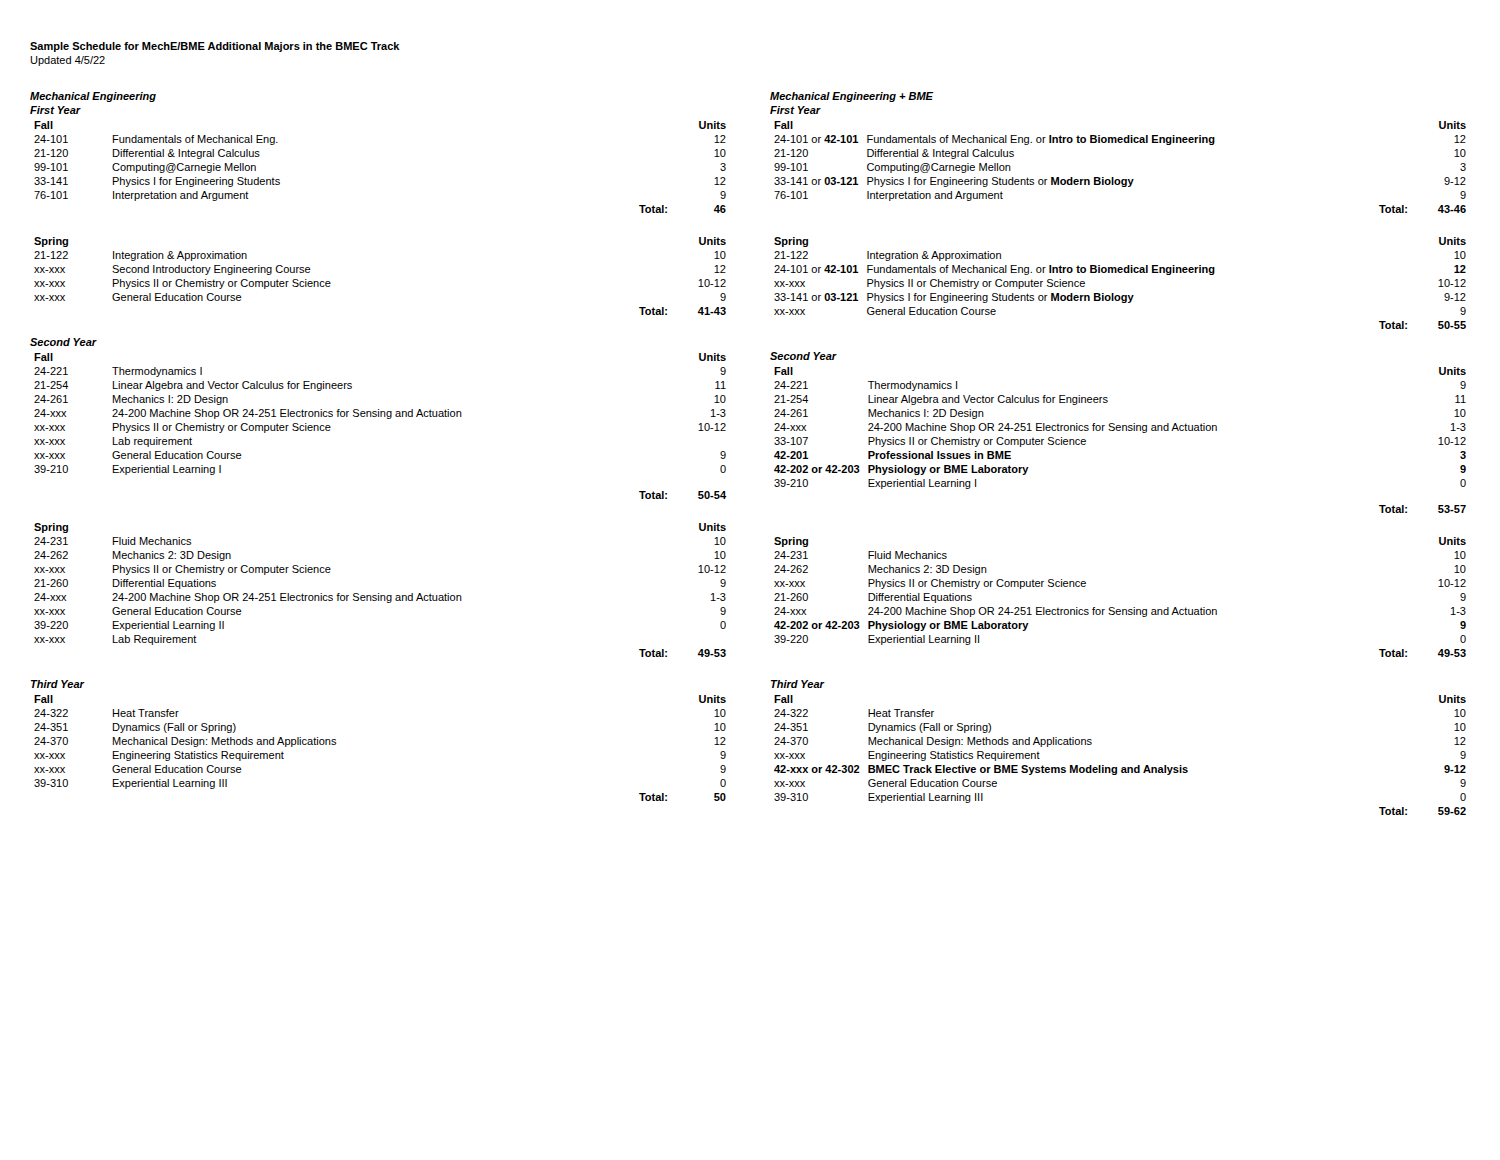Sample Schedule for MechE/BME Additional Majors in the BMEC Track
Updated 4/5/22
Mechanical Engineering
First Year
| Fall | | Units |
| --- | --- | --- |
| 24-101 | Fundamentals of Mechanical Eng. | 12 |
| 21-120 | Differential & Integral Calculus | 10 |
| 99-101 | Computing@Carnegie Mellon | 3 |
| 33-141 | Physics I for Engineering Students | 12 |
| 76-101 | Interpretation and Argument | 9 |
| | Total: | 46 |
| Spring | | Units |
| --- | --- | --- |
| 21-122 | Integration & Approximation | 10 |
| xx-xxx | Second Introductory Engineering Course | 12 |
| xx-xxx | Physics II or Chemistry or Computer Science | 10-12 |
| xx-xxx | General Education Course | 9 |
| | Total: | 41-43 |
Second Year
| Fall | | Units |
| --- | --- | --- |
| 24-221 | Thermodynamics I | 9 |
| 21-254 | Linear Algebra and Vector Calculus for Engineers | 11 |
| 24-261 | Mechanics I: 2D Design | 10 |
| 24-xxx | 24-200 Machine Shop OR 24-251 Electronics for Sensing and Actuation | 1-3 |
| xx-xxx | Physics II or Chemistry or Computer Science | 10-12 |
| xx-xxx | Lab requirement | |
| xx-xxx | General Education Course | 9 |
| 39-210 | Experiential Learning I | 0 |
| | Total: | 50-54 |
| Spring | | Units |
| --- | --- | --- |
| 24-231 | Fluid Mechanics | 10 |
| 24-262 | Mechanics 2: 3D Design | 10 |
| xx-xxx | Physics II or Chemistry or Computer Science | 10-12 |
| 21-260 | Differential Equations | 9 |
| 24-xxx | 24-200 Machine Shop OR 24-251 Electronics for Sensing and Actuation | 1-3 |
| xx-xxx | General Education Course | 9 |
| 39-220 | Experiential Learning II | 0 |
| xx-xxx | Lab Requirement | |
| | Total: | 49-53 |
Third Year
| Fall | | Units |
| --- | --- | --- |
| 24-322 | Heat Transfer | 10 |
| 24-351 | Dynamics (Fall or Spring) | 10 |
| 24-370 | Mechanical Design: Methods and Applications | 12 |
| xx-xxx | Engineering Statistics Requirement | 9 |
| xx-xxx | General Education Course | 9 |
| 39-310 | Experiential Learning III | 0 |
| | Total: | 50 |
Mechanical Engineering + BME
First Year
| Fall | | Units |
| --- | --- | --- |
| 24-101 or 42-101 | Fundamentals of Mechanical Eng. or Intro to Biomedical Engineering | 12 |
| 21-120 | Differential & Integral Calculus | 10 |
| 99-101 | Computing@Carnegie Mellon | 3 |
| 33-141 or 03-121 | Physics I for Engineering Students or Modern Biology | 9-12 |
| 76-101 | Interpretation and Argument | 9 |
| | Total: | 43-46 |
| Spring | | Units |
| --- | --- | --- |
| 21-122 | Integration & Approximation | 10 |
| 24-101 or 42-101 | Fundamentals of Mechanical Eng. or Intro to Biomedical Engineering | 12 |
| xx-xxx | Physics II or Chemistry or Computer Science | 10-12 |
| 33-141 or 03-121 | Physics I for Engineering Students or Modern Biology | 9-12 |
| xx-xxx | General Education Course | 9 |
| | Total: | 50-55 |
Second Year
| Fall | | Units |
| --- | --- | --- |
| 24-221 | Thermodynamics I | 9 |
| 21-254 | Linear Algebra and Vector Calculus for Engineers | 11 |
| 24-261 | Mechanics I: 2D Design | 10 |
| 24-xxx | 24-200 Machine Shop OR 24-251 Electronics for Sensing and Actuation | 1-3 |
| 33-107 | Physics II or Chemistry or Computer Science | 10-12 |
| 42-201 | Professional Issues in BME | 3 |
| 42-202 or 42-203 | Physiology or BME Laboratory | 9 |
| 39-210 | Experiential Learning I | 0 |
| | Total: | 53-57 |
| Spring | | Units |
| --- | --- | --- |
| 24-231 | Fluid Mechanics | 10 |
| 24-262 | Mechanics 2: 3D Design | 10 |
| xx-xxx | Physics II or Chemistry or Computer Science | 10-12 |
| 21-260 | Differential Equations | 9 |
| 24-xxx | 24-200 Machine Shop OR 24-251 Electronics for Sensing and Actuation | 1-3 |
| 42-202 or 42-203 | Physiology or BME Laboratory | 9 |
| 39-220 | Experiential Learning II | 0 |
| | Total: | 49-53 |
Third Year
| Fall | | Units |
| --- | --- | --- |
| 24-322 | Heat Transfer | 10 |
| 24-351 | Dynamics (Fall or Spring) | 10 |
| 24-370 | Mechanical Design: Methods and Applications | 12 |
| xx-xxx | Engineering Statistics Requirement | 9 |
| 42-xxx or 42-302 | BMEC Track Elective or BME Systems Modeling and Analysis | 9-12 |
| xx-xxx | General Education Course | 9 |
| 39-310 | Experiential Learning III | 0 |
| | Total: | 59-62 |